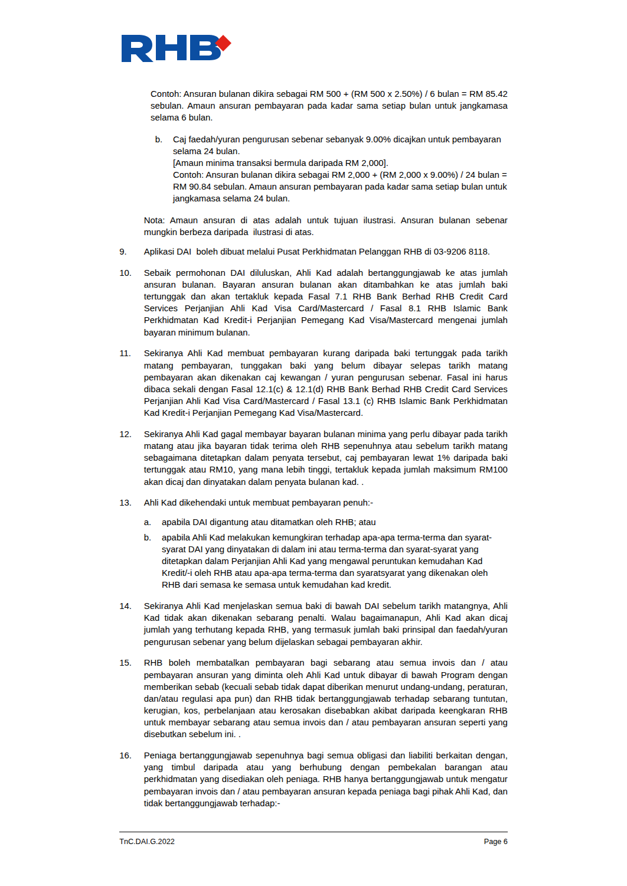Contoh: Ansuran bulanan dikira sebagai RM 500 + (RM 500 x 2.50%) / 6 bulan = RM 85.42 sebulan. Amaun ansuran pembayaran pada kadar sama setiap bulan untuk jangkamasa selama 6 bulan.
b.
Caj faedah/yuran pengurusan sebenar sebanyak 9.00% dicajkan untuk pembayaran selama 24 bulan.
[Amaun minima transaksi bermula daripada RM 2,000].
Contoh: Ansuran bulanan dikira sebagai RM 2,000 + (RM 2,000 x 9.00%) / 24 bulan = RM 90.84 sebulan. Amaun ansuran pembayaran pada kadar sama setiap bulan untuk jangkamasa selama 24 bulan.
Nota: Amaun ansuran di atas adalah untuk tujuan ilustrasi. Ansuran bulanan sebenar mungkin berbeza daripada ilustrasi di atas.
9.
Aplikasi DAI boleh dibuat melalui Pusat Perkhidmatan Pelanggan RHB di 03-9206 8118.
10.
Sebaik permohonan DAI diluluskan, Ahli Kad adalah bertanggungjawab ke atas jumlah ansuran bulanan. Bayaran ansuran bulanan akan ditambahkan ke atas jumlah baki tertunggak dan akan tertakluk kepada Fasal 7.1 RHB Bank Berhad RHB Credit Card Services Perjanjian Ahli Kad Visa Card/Mastercard / Fasal 8.1 RHB Islamic Bank Perkhidmatan Kad Kredit-i Perjanjian Pemegang Kad Visa/Mastercard mengenai jumlah bayaran minimum bulanan.
11.
Sekiranya Ahli Kad membuat pembayaran kurang daripada baki tertunggak pada tarikh matang pembayaran, tunggakan baki yang belum dibayar selepas tarikh matang pembayaran akan dikenakan caj kewangan / yuran pengurusan sebenar. Fasal ini harus dibaca sekali dengan Fasal 12.1(c) & 12.1(d) RHB Bank Berhad RHB Credit Card Services Perjanjian Ahli Kad Visa Card/Mastercard / Fasal 13.1 (c) RHB Islamic Bank Perkhidmatan Kad Kredit-i Perjanjian Pemegang Kad Visa/Mastercard.
12.
Sekiranya Ahli Kad gagal membayar bayaran bulanan minima yang perlu dibayar pada tarikh matang atau jika bayaran tidak terima oleh RHB sepenuhnya atau sebelum tarikh matang sebagaimana ditetapkan dalam penyata tersebut, caj pembayaran lewat 1% daripada baki tertunggak atau RM10, yang mana lebih tinggi, tertakluk kepada jumlah maksimum RM100 akan dicaj dan dinyatakan dalam penyata bulanan kad. .
13.
Ahli Kad dikehendaki untuk membuat pembayaran penuh:-
a. apabila DAI digantung atau ditamatkan oleh RHB; atau
b. apabila Ahli Kad melakukan kemungkiran terhadap apa-apa terma-terma dan syarat-syarat DAI yang dinyatakan di dalam ini atau terma-terma dan syarat-syarat yang ditetapkan dalam Perjanjian Ahli Kad yang mengawal peruntukan kemudahan Kad Kredit/-i oleh RHB atau apa-apa terma-terma dan syaratsyarat yang dikenakan oleh RHB dari semasa ke semasa untuk kemudahan kad kredit.
14.
Sekiranya Ahli Kad menjelaskan semua baki di bawah DAI sebelum tarikh matangnya, Ahli Kad tidak akan dikenakan sebarang penalti. Walau bagaimanapun, Ahli Kad akan dicaj jumlah yang terhutang kepada RHB, yang termasuk jumlah baki prinsipal dan faedah/yuran pengurusan sebenar yang belum dijelaskan sebagai pembayaran akhir.
15.
RHB boleh membatalkan pembayaran bagi sebarang atau semua invois dan / atau pembayaran ansuran yang diminta oleh Ahli Kad untuk dibayar di bawah Program dengan memberikan sebab (kecuali sebab tidak dapat diberikan menurut undang-undang, peraturan, dan/atau regulasi apa pun) dan RHB tidak bertanggungjawab terhadap sebarang tuntutan, kerugian, kos, perbelanjaan atau kerosakan disebabkan akibat daripada keengkaran RHB untuk membayar sebarang atau semua invois dan / atau pembayaran ansuran seperti yang disebutkan sebelum ini. .
16.
Peniaga bertanggungjawab sepenuhnya bagi semua obligasi dan liabiliti berkaitan dengan, yang timbul daripada atau yang berhubung dengan pembekalan barangan atau perkhidmatan yang disediakan oleh peniaga. RHB hanya bertanggungjawab untuk mengatur pembayaran invois dan / atau pembayaran ansuran kepada peniaga bagi pihak Ahli Kad, dan tidak bertanggungjawab terhadap:-
TnC.DAI.G.2022 Page 6